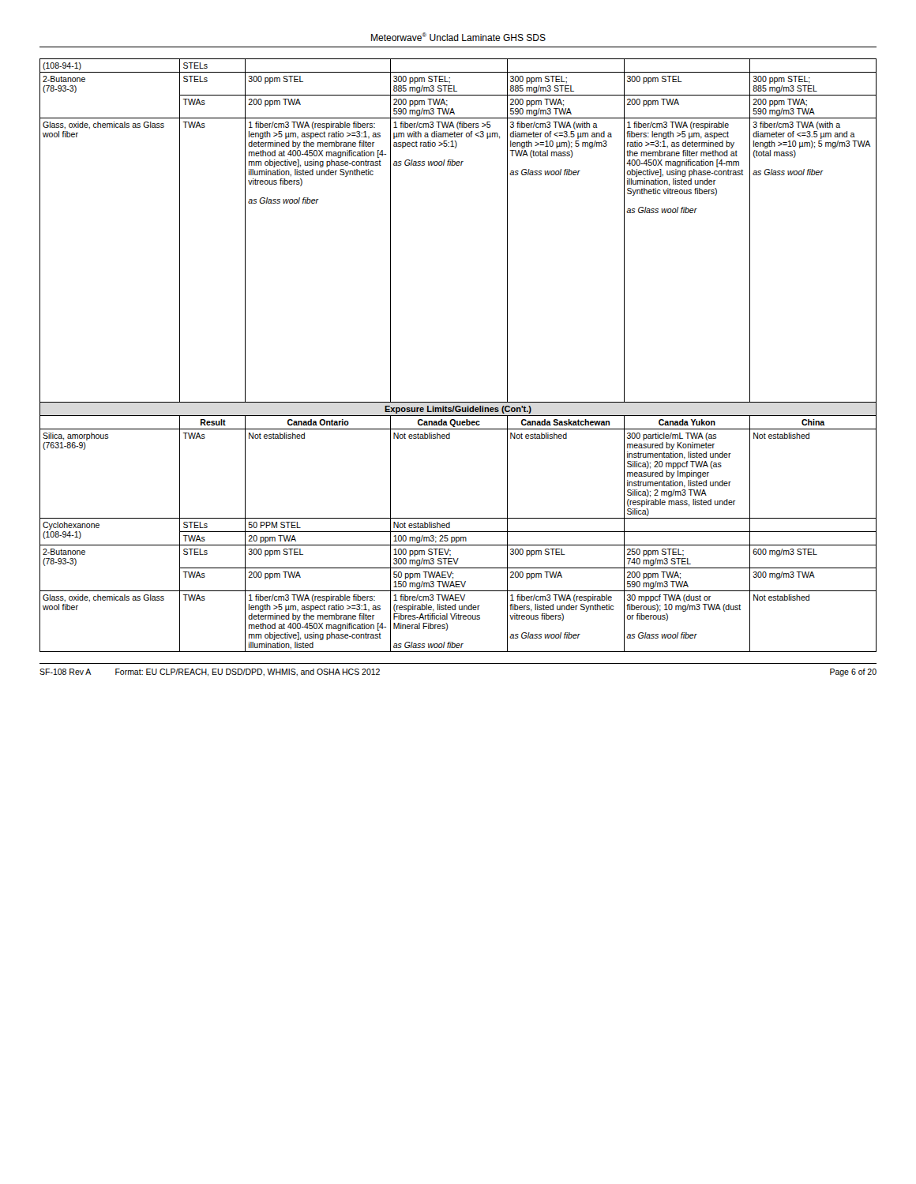Meteorwave® Unclad Laminate GHS SDS
| (108-94-1) | STELs | | | | | |
| 2-Butanone (78-93-3) | STELs | 300 ppm STEL | 300 ppm STEL; 885 mg/m3 STEL | 300 ppm STEL; 885 mg/m3 STEL | 300 ppm STEL | 300 ppm STEL; 885 mg/m3 STEL |
| TWAs | 200 ppm TWA | 200 ppm TWA; 590 mg/m3 TWA | 200 ppm TWA; 590 mg/m3 TWA | 200 ppm TWA | 200 ppm TWA; 590 mg/m3 TWA |
| Glass, oxide, chemicals as Glass wool fiber | TWAs | 1 fiber/cm3 TWA (respirable fibers: length >5 µm, aspect ratio >=3:1, as determined by the membrane filter method at 400-450X magnification [4-mm objective], using phase-contrast illumination, listed under Synthetic vitreous fibers) as Glass wool fiber | 1 fiber/cm3 TWA (fibers >5 µm with a diameter of <3 µm, aspect ratio >5:1) as Glass wool fiber | 3 fiber/cm3 TWA (with a diameter of <=3.5 µm and a length >=10 µm); 5 mg/m3 TWA (total mass) as Glass wool fiber | 1 fiber/cm3 TWA (respirable fibers: length >5 µm, aspect ratio >=3:1, as determined by the membrane filter method at 400-450X magnification [4-mm objective], using phase-contrast illumination, listed under Synthetic vitreous fibers) as Glass wool fiber | 3 fiber/cm3 TWA (with a diameter of <=3.5 µm and a length >=10 µm); 5 mg/m3 TWA (total mass) as Glass wool fiber |
| Exposure Limits/Guidelines (Con't.) |
| | Result | Canada Ontario | Canada Quebec | Canada Saskatchewan | Canada Yukon | China |
| Silica, amorphous (7631-86-9) | TWAs | Not established | Not established | Not established | 300 particle/mL TWA (as measured by Konimeter instrumentation, listed under Silica); 20 mppcf TWA (as measured by Impinger instrumentation, listed under Silica); 2 mg/m3 TWA (respirable mass, listed under Silica) | Not established |
| Cyclohexanone (108-94-1) | STELs | 50 PPM STEL | Not established | | | |
| TWAs | 20 ppm TWA | 100 mg/m3; 25 ppm | | | |
| 2-Butanone (78-93-3) | STELs | 300 ppm STEL | 100 ppm STEV; 300 mg/m3 STEV | 300 ppm STEL | 250 ppm STEL; 740 mg/m3 STEL | 600 mg/m3 STEL |
| TWAs | 200 ppm TWA | 50 ppm TWAEV; 150 mg/m3 TWAEV | 200 ppm TWA | 200 ppm TWA; 590 mg/m3 TWA | 300 mg/m3 TWA |
| Glass, oxide, chemicals as Glass wool fiber | TWAs | 1 fiber/cm3 TWA (respirable fibers: length >5 µm, aspect ratio >=3:1, as determined by the membrane filter method at 400-450X magnification [4-mm objective], using phase-contrast illumination, listed | 1 fibre/cm3 TWAEV (respirable, listed under Fibres-Artificial Vitreous Mineral Fibres) as Glass wool fiber | 1 fiber/cm3 TWA (respirable fibers, listed under Synthetic vitreous fibers) as Glass wool fiber | 30 mppcf TWA (dust or fiberous); 10 mg/m3 TWA (dust or fiberous) as Glass wool fiber | Not established |
SF-108 Rev A
Format: EU CLP/REACH, EU DSD/DPD, WHMIS, and OSHA HCS 2012
Page 6 of 20